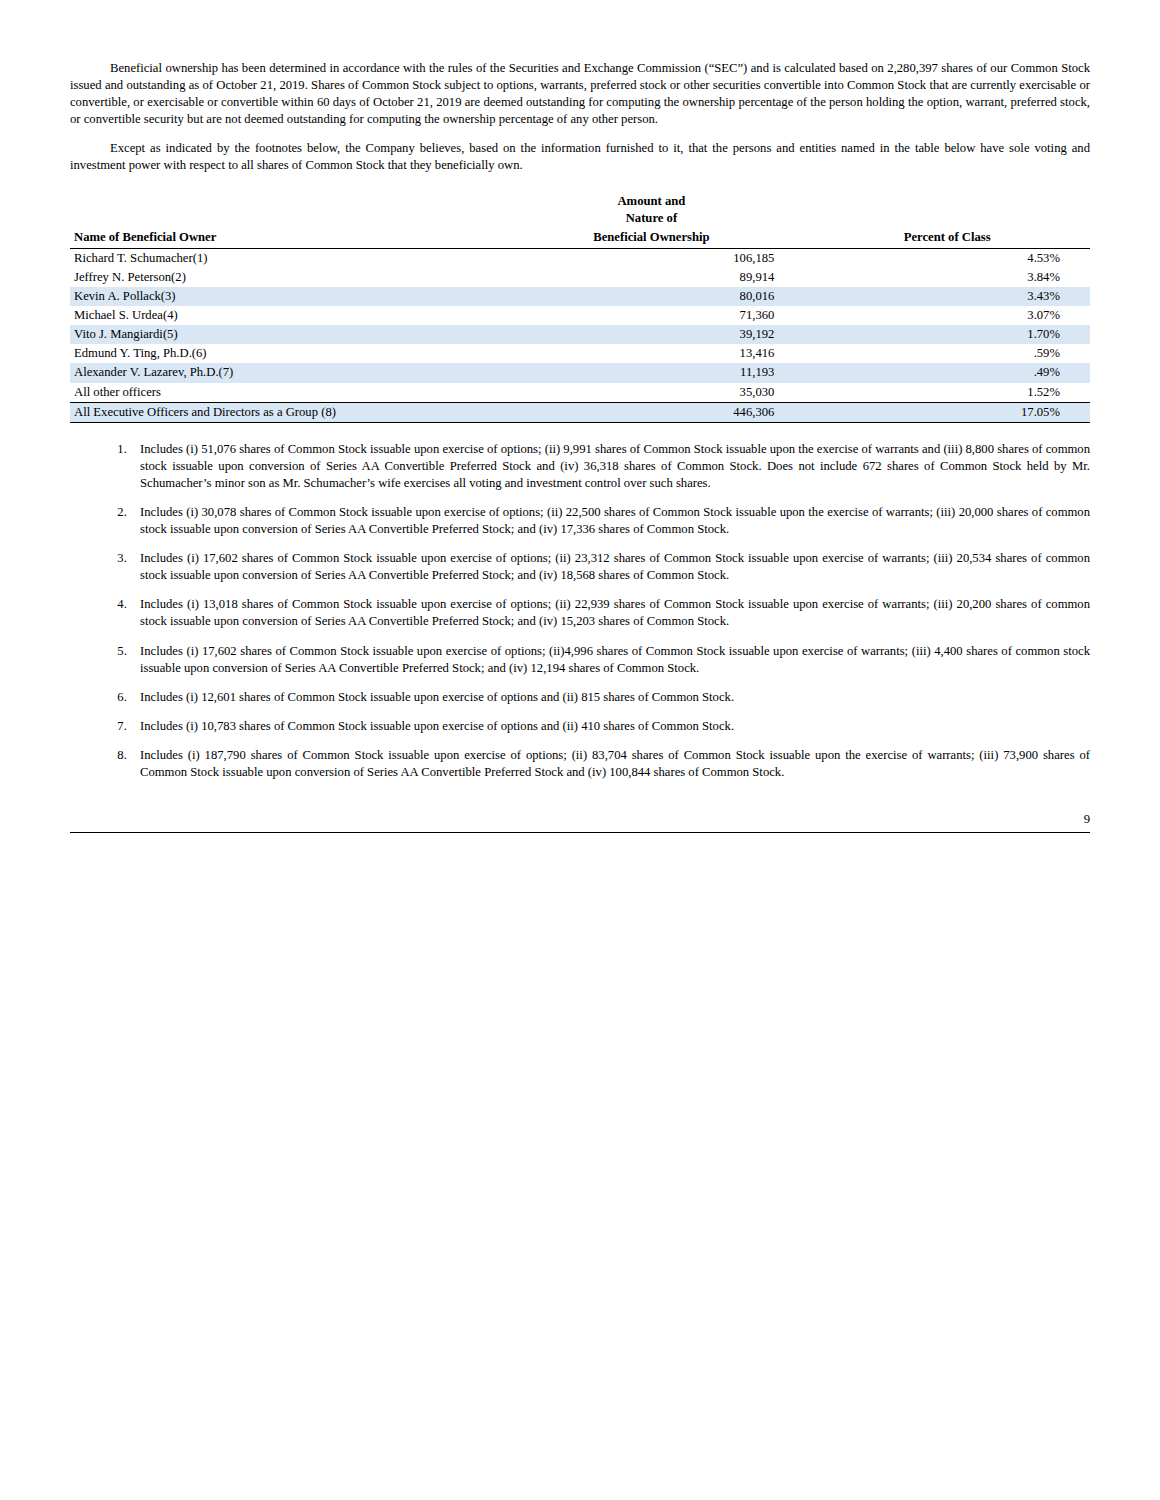Beneficial ownership has been determined in accordance with the rules of the Securities and Exchange Commission (“SEC”) and is calculated based on 2,280,397 shares of our Common Stock issued and outstanding as of October 21, 2019. Shares of Common Stock subject to options, warrants, preferred stock or other securities convertible into Common Stock that are currently exercisable or convertible, or exercisable or convertible within 60 days of October 21, 2019 are deemed outstanding for computing the ownership percentage of the person holding the option, warrant, preferred stock, or convertible security but are not deemed outstanding for computing the ownership percentage of any other person.
Except as indicated by the footnotes below, the Company believes, based on the information furnished to it, that the persons and entities named in the table below have sole voting and investment power with respect to all shares of Common Stock that they beneficially own.
| | Amount and Nature of | |
| --- | --- | --- |
| Name of Beneficial Owner | Beneficial Ownership | Percent of Class |
| Richard T. Schumacher(1) | 106,185 | 4.53% |
| Jeffrey N. Peterson(2) | 89,914 | 3.84% |
| Kevin A. Pollack(3) | 80,016 | 3.43% |
| Michael S. Urdea(4) | 71,360 | 3.07% |
| Vito J. Mangiardi(5) | 39,192 | 1.70% |
| Edmund Y. Ting, Ph.D.(6) | 13,416 | .59% |
| Alexander V. Lazarev, Ph.D.(7) | 11,193 | .49% |
| All other officers | 35,030 | 1.52% |
| All Executive Officers and Directors as a Group (8) | 446,306 | 17.05% |
Includes (i) 51,076 shares of Common Stock issuable upon exercise of options; (ii) 9,991 shares of Common Stock issuable upon the exercise of warrants and (iii) 8,800 shares of common stock issuable upon conversion of Series AA Convertible Preferred Stock and (iv) 36,318 shares of Common Stock. Does not include 672 shares of Common Stock held by Mr. Schumacher’s minor son as Mr. Schumacher’s wife exercises all voting and investment control over such shares.
Includes (i) 30,078 shares of Common Stock issuable upon exercise of options; (ii) 22,500 shares of Common Stock issuable upon the exercise of warrants; (iii) 20,000 shares of common stock issuable upon conversion of Series AA Convertible Preferred Stock; and (iv) 17,336 shares of Common Stock.
Includes (i) 17,602 shares of Common Stock issuable upon exercise of options; (ii) 23,312 shares of Common Stock issuable upon exercise of warrants; (iii) 20,534 shares of common stock issuable upon conversion of Series AA Convertible Preferred Stock; and (iv) 18,568 shares of Common Stock.
Includes (i) 13,018 shares of Common Stock issuable upon exercise of options; (ii) 22,939 shares of Common Stock issuable upon exercise of warrants; (iii) 20,200 shares of common stock issuable upon conversion of Series AA Convertible Preferred Stock; and (iv) 15,203 shares of Common Stock.
Includes (i) 17,602 shares of Common Stock issuable upon exercise of options; (ii)4,996 shares of Common Stock issuable upon exercise of warrants; (iii) 4,400 shares of common stock issuable upon conversion of Series AA Convertible Preferred Stock; and (iv) 12,194 shares of Common Stock.
Includes (i) 12,601 shares of Common Stock issuable upon exercise of options and (ii) 815 shares of Common Stock.
Includes (i) 10,783 shares of Common Stock issuable upon exercise of options and (ii) 410 shares of Common Stock.
Includes (i) 187,790 shares of Common Stock issuable upon exercise of options; (ii) 83,704 shares of Common Stock issuable upon the exercise of warrants; (iii) 73,900 shares of Common Stock issuable upon conversion of Series AA Convertible Preferred Stock and (iv) 100,844 shares of Common Stock.
9